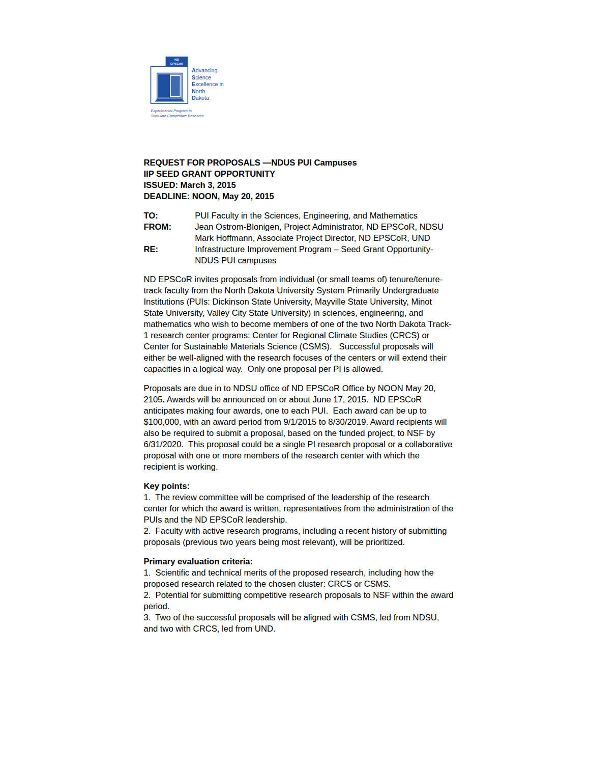ND EPSCoR — Advancing Science Excellence in North Dakota ND EPSCoR Advancing Science Excellence in North Dakota Experimental Program to Stimulate Competitive Research
REQUEST FOR PROPOSALS —NDUS PUI Campuses
IIP SEED GRANT OPPORTUNITY
ISSUED: March 3, 2015
DEADLINE: NOON, May 20, 2015
| TO: | PUI Faculty in the Sciences, Engineering, and Mathematics |
| FROM: | Jean Ostrom-Blonigen, Project Administrator, ND EPSCoR, NDSU |
| | Mark Hoffmann, Associate Project Director, ND EPSCoR, UND |
| RE: | Infrastructure Improvement Program – Seed Grant Opportunity-NDUS PUI campuses |
ND EPSCoR invites proposals from individual (or small teams of) tenure/tenure-track faculty from the North Dakota University System Primarily Undergraduate Institutions (PUIs: Dickinson State University, Mayville State University, Minot State University, Valley City State University) in sciences, engineering, and mathematics who wish to become members of one of the two North Dakota Track-1 research center programs: Center for Regional Climate Studies (CRCS) or Center for Sustainable Materials Science (CSMS). Successful proposals will either be well-aligned with the research focuses of the centers or will extend their capacities in a logical way. Only one proposal per PI is allowed.
Proposals are due in to NDSU office of ND EPSCoR Office by NOON May 20, 2105. Awards will be announced on or about June 17, 2015. ND EPSCoR anticipates making four awards, one to each PUI. Each award can be up to $100,000, with an award period from 9/1/2015 to 8/30/2019. Award recipients will also be required to submit a proposal, based on the funded project, to NSF by 6/31/2020. This proposal could be a single PI research proposal or a collaborative proposal with one or more members of the research center with which the recipient is working.
Key points:
1. The review committee will be comprised of the leadership of the research center for which the award is written, representatives from the administration of the PUIs and the ND EPSCoR leadership.
2. Faculty with active research programs, including a recent history of submitting proposals (previous two years being most relevant), will be prioritized.
Primary evaluation criteria:
1. Scientific and technical merits of the proposed research, including how the proposed research related to the chosen cluster: CRCS or CSMS.
2. Potential for submitting competitive research proposals to NSF within the award period.
3. Two of the successful proposals will be aligned with CSMS, led from NDSU, and two with CRCS, led from UND.